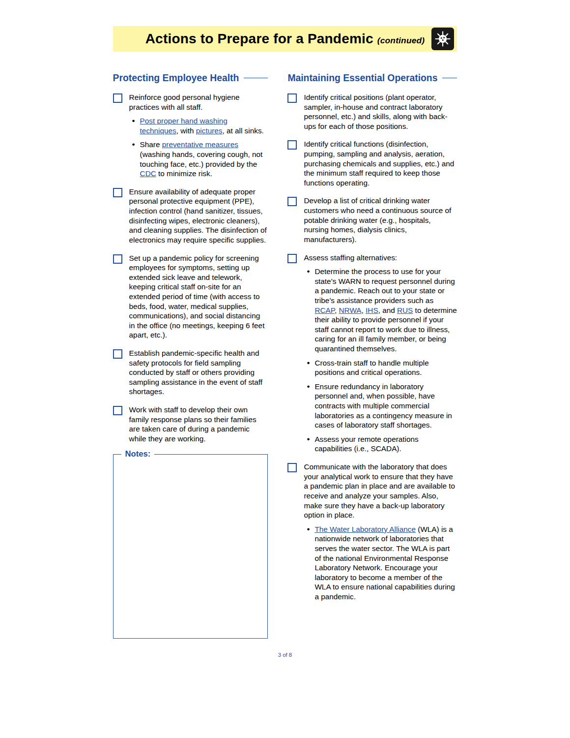Actions to Prepare for a Pandemic (continued)
Protecting Employee Health
Reinforce good personal hygiene practices with all staff.
Post proper hand washing techniques, with pictures, at all sinks.
Share preventative measures (washing hands, covering cough, not touching face, etc.) provided by the CDC to minimize risk.
Ensure availability of adequate proper personal protective equipment (PPE), infection control (hand sanitizer, tissues, disinfecting wipes, electronic cleaners), and cleaning supplies. The disinfection of electronics may require specific supplies.
Set up a pandemic policy for screening employees for symptoms, setting up extended sick leave and telework, keeping critical staff on-site for an extended period of time (with access to beds, food, water, medical supplies, communications), and social distancing in the office (no meetings, keeping 6 feet apart, etc.).
Establish pandemic-specific health and safety protocols for field sampling conducted by staff or others providing sampling assistance in the event of staff shortages.
Work with staff to develop their own family response plans so their families are taken care of during a pandemic while they are working.
Notes:
Maintaining Essential Operations
Identify critical positions (plant operator, sampler, in-house and contract laboratory personnel, etc.) and skills, along with back-ups for each of those positions.
Identify critical functions (disinfection, pumping, sampling and analysis, aeration, purchasing chemicals and supplies, etc.) and the minimum staff required to keep those functions operating.
Develop a list of critical drinking water customers who need a continuous source of potable drinking water (e.g., hospitals, nursing homes, dialysis clinics, manufacturers).
Assess staffing alternatives:
Determine the process to use for your state’s WARN to request personnel during a pandemic. Reach out to your state or tribe’s assistance providers such as RCAP, NRWA, IHS, and RUS to determine their ability to provide personnel if your staff cannot report to work due to illness, caring for an ill family member, or being quarantined themselves.
Cross-train staff to handle multiple positions and critical operations.
Ensure redundancy in laboratory personnel and, when possible, have contracts with multiple commercial laboratories as a contingency measure in cases of laboratory staff shortages.
Assess your remote operations capabilities (i.e., SCADA).
Communicate with the laboratory that does your analytical work to ensure that they have a pandemic plan in place and are available to receive and analyze your samples. Also, make sure they have a back-up laboratory option in place.
The Water Laboratory Alliance (WLA) is a nationwide network of laboratories that serves the water sector. The WLA is part of the national Environmental Response Laboratory Network. Encourage your laboratory to become a member of the WLA to ensure national capabilities during a pandemic.
3 of 8